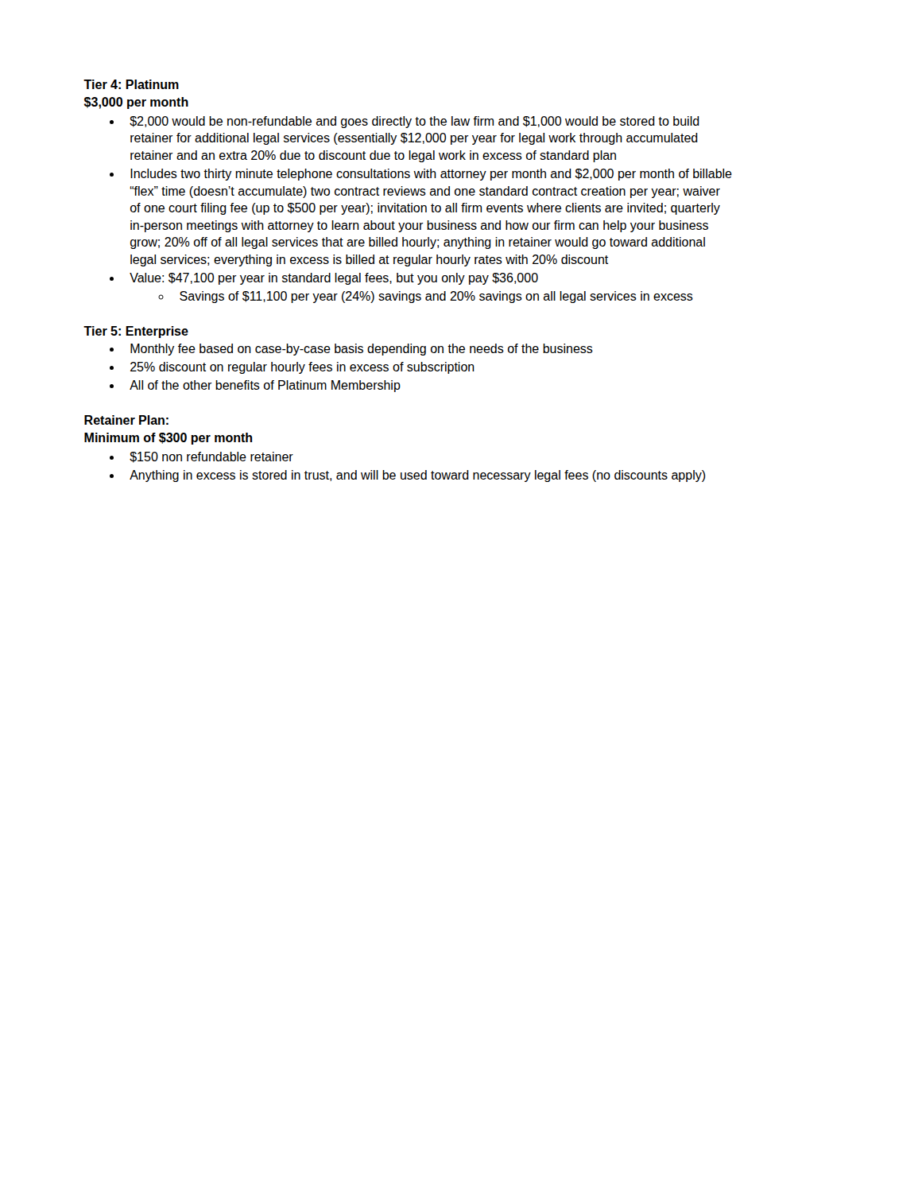Tier 4: Platinum
$3,000 per month
$2,000 would be non-refundable and goes directly to the law firm and $1,000 would be stored to build retainer for additional legal services (essentially $12,000 per year for legal work through accumulated retainer and an extra 20% due to discount due to legal work in excess of standard plan
Includes two thirty minute telephone consultations with attorney per month and $2,000 per month of billable “flex” time (doesn’t accumulate) two contract reviews and one standard contract creation per year; waiver of one court filing fee (up to $500 per year); invitation to all firm events where clients are invited; quarterly in-person meetings with attorney to learn about your business and how our firm can help your business grow; 20% off of all legal services that are billed hourly; anything in retainer would go toward additional legal services; everything in excess is billed at regular hourly rates with 20% discount
Value: $47,100 per year in standard legal fees, but you only pay $36,000
Savings of $11,100 per year (24%) savings and 20% savings on all legal services in excess
Tier 5: Enterprise
Monthly fee based on case-by-case basis depending on the needs of the business
25% discount on regular hourly fees in excess of subscription
All of the other benefits of Platinum Membership
Retainer Plan:
Minimum of $300 per month
$150 non refundable retainer
Anything in excess is stored in trust, and will be used toward necessary legal fees (no discounts apply)